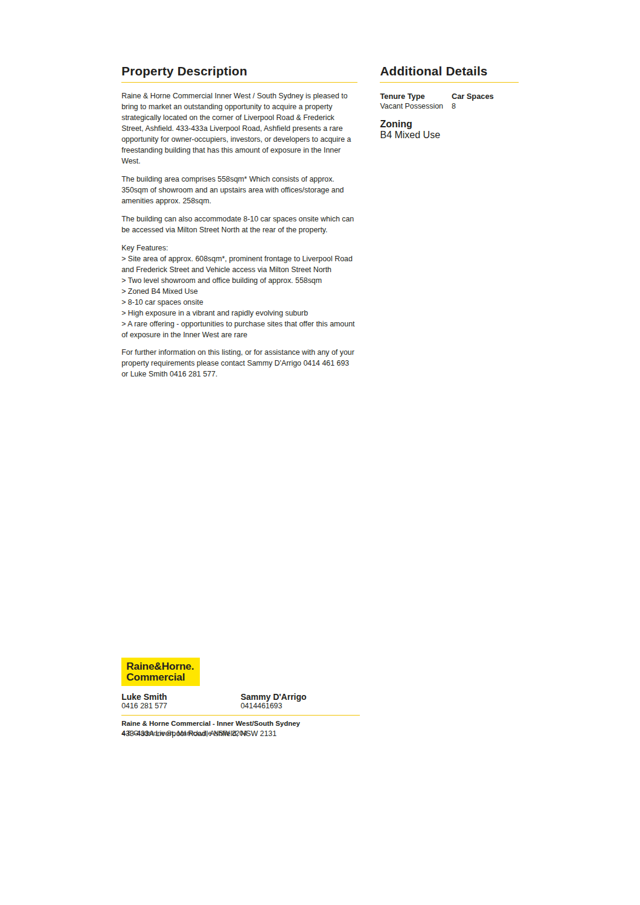Property Description
Raine & Horne Commercial Inner West / South Sydney is pleased to bring to market an outstanding opportunity to acquire a property strategically located on the corner of Liverpool Road & Frederick Street, Ashfield. 433-433a Liverpool Road, Ashfield presents a rare opportunity for owner-occupiers, investors, or developers to acquire a freestanding building that has this amount of exposure in the Inner West.
The building area comprises 558sqm* Which consists of approx. 350sqm of showroom and an upstairs area with offices/storage and amenities approx. 258sqm.
The building can also accommodate 8-10 car spaces onsite which can be accessed via Milton Street North at the rear of the property.
Key Features:
> Site area of approx. 608sqm*, prominent frontage to Liverpool Road and Frederick Street and Vehicle access via Milton Street North
> Two level showroom and office building of approx. 558sqm
> Zoned B4 Mixed Use
> 8-10 car spaces onsite
> High exposure in a vibrant and rapidly evolving suburb
> A rare offering - opportunities to purchase sites that offer this amount of exposure in the Inner West are rare
For further information on this listing, or for assistance with any of your property requirements please contact Sammy D'Arrigo 0414 461 693 or Luke Smith 0416 281 577.
Additional Details
Tenure Type
Vacant Possession
Car Spaces
8
Zoning
B4 Mixed Use
433-433A Liverpool Road, Ashfield, NSW 2131
Raine&Horne.Commercial
Luke Smith
0416 281 577
Sammy D'Arrigo
0414461693
Raine & Horne Commercial - Inner West/South Sydney
4-8 Gladstone St, Marrickville NSW 2204